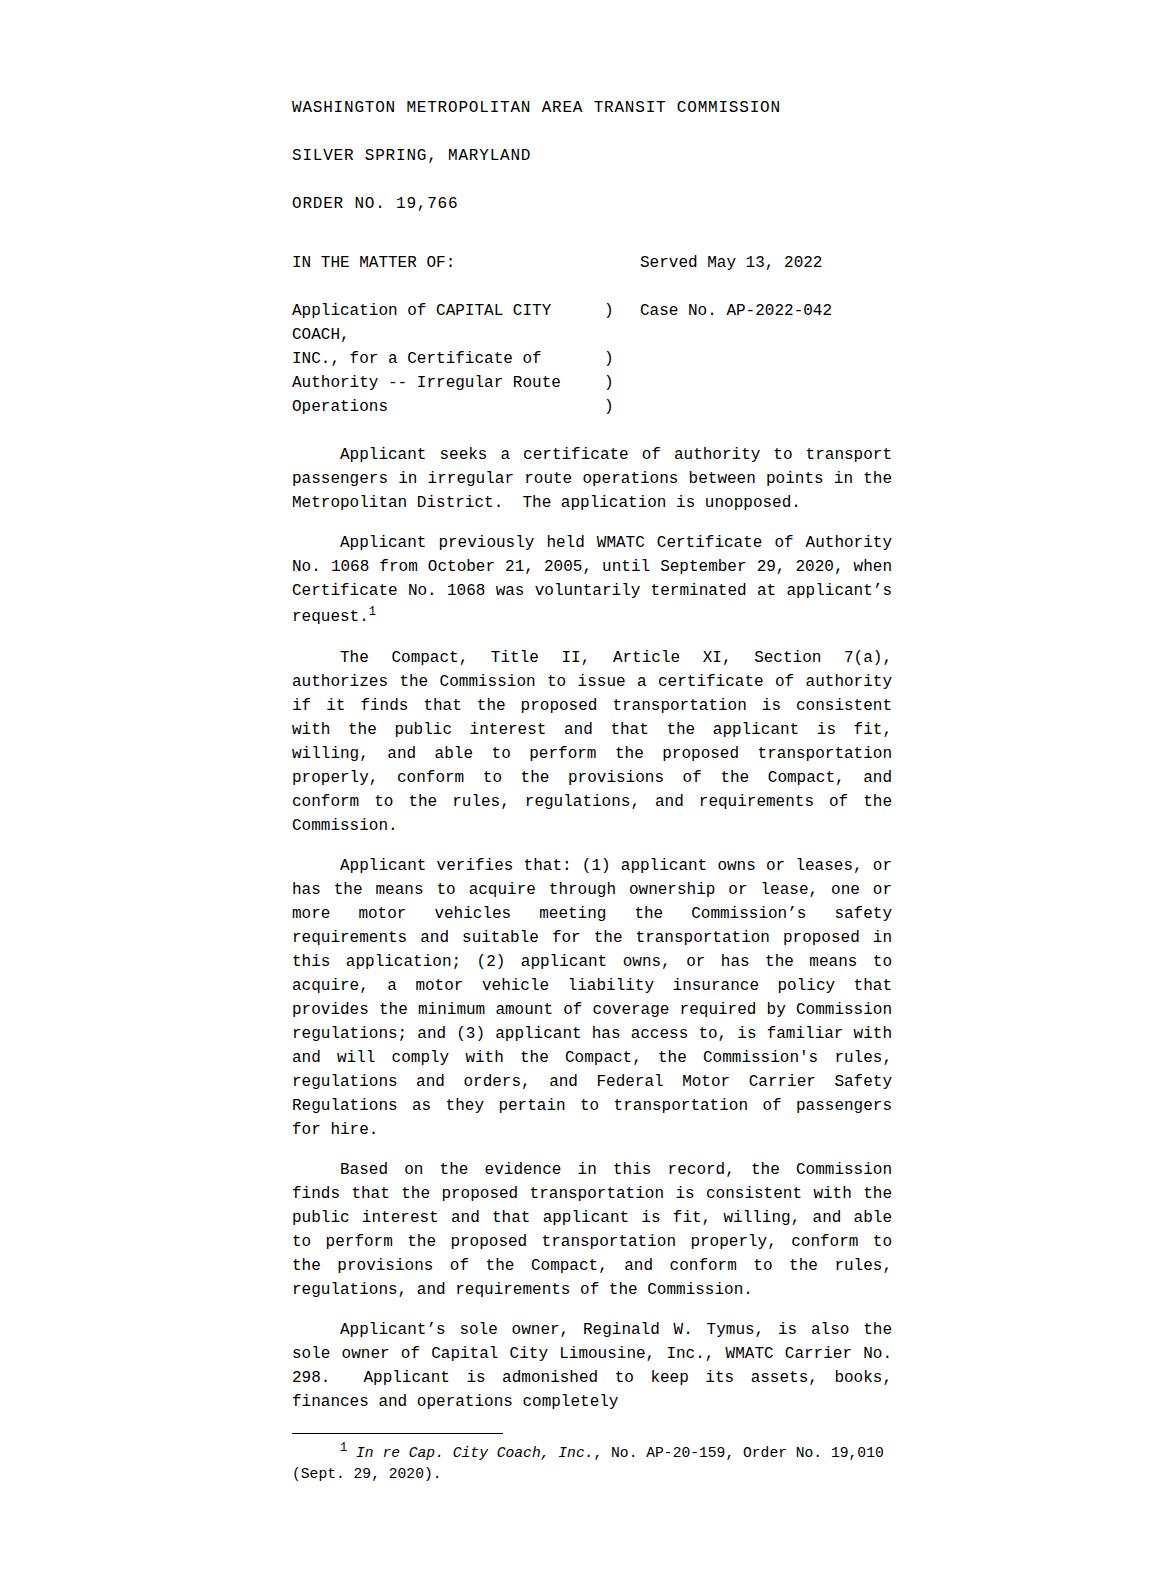WASHINGTON METROPOLITAN AREA TRANSIT COMMISSION
SILVER SPRING, MARYLAND
ORDER NO. 19,766
| IN THE MATTER OF: | | Served May 13, 2022 |
| Application of CAPITAL CITY COACH, | ) | Case No. AP-2022-042 |
| INC., for a Certificate of | ) | |
| Authority -- Irregular Route | ) | |
| Operations | ) | |
Applicant seeks a certificate of authority to transport passengers in irregular route operations between points in the Metropolitan District. The application is unopposed.
Applicant previously held WMATC Certificate of Authority No. 1068 from October 21, 2005, until September 29, 2020, when Certificate No. 1068 was voluntarily terminated at applicant’s request.1
The Compact, Title II, Article XI, Section 7(a), authorizes the Commission to issue a certificate of authority if it finds that the proposed transportation is consistent with the public interest and that the applicant is fit, willing, and able to perform the proposed transportation properly, conform to the provisions of the Compact, and conform to the rules, regulations, and requirements of the Commission.
Applicant verifies that: (1) applicant owns or leases, or has the means to acquire through ownership or lease, one or more motor vehicles meeting the Commission’s safety requirements and suitable for the transportation proposed in this application; (2) applicant owns, or has the means to acquire, a motor vehicle liability insurance policy that provides the minimum amount of coverage required by Commission regulations; and (3) applicant has access to, is familiar with and will comply with the Compact, the Commission's rules, regulations and orders, and Federal Motor Carrier Safety Regulations as they pertain to transportation of passengers for hire.
Based on the evidence in this record, the Commission finds that the proposed transportation is consistent with the public interest and that applicant is fit, willing, and able to perform the proposed transportation properly, conform to the provisions of the Compact, and conform to the rules, regulations, and requirements of the Commission.
Applicant’s sole owner, Reginald W. Tymus, is also the sole owner of Capital City Limousine, Inc., WMATC Carrier No. 298. Applicant is admonished to keep its assets, books, finances and operations completely
1 In re Cap. City Coach, Inc., No. AP-20-159, Order No. 19,010 (Sept. 29, 2020).